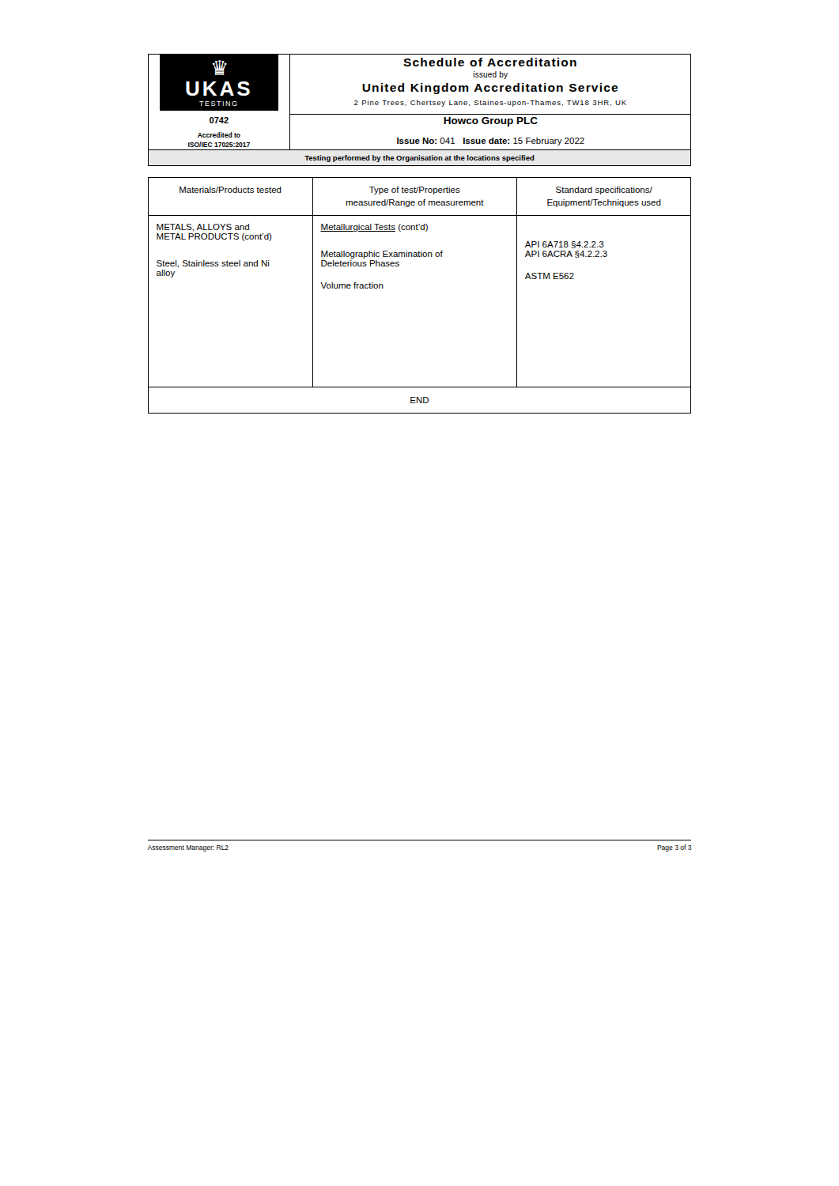| ♛ UKAS TESTING 0742 Accredited to ISO/IEC 17025:2017 | Schedule of Accreditation issued by United Kingdom Accreditation Service 2 Pine Trees, Chertsey Lane, Staines-upon-Thames, TW18 3HR, UK |
| Howco Group PLC Issue No: 041 Issue date: 15 February 2022 |
Testing performed by the Organisation at the locations specified
| Materials/Products tested | Type of test/Properties measured/Range of measurement | Standard specifications/ Equipment/Techniques used |
| --- | --- | --- |
| METALS, ALLOYS and METAL PRODUCTS (cont’d) Steel, Stainless steel and Ni alloy | Metallurgical Tests (cont’d) Metallographic Examination of Deleterious Phases Volume fraction | API 6A718 §4.2.2.3 API 6ACRA §4.2.2.3 ASTM E562 |
| END |
Assessment Manager: RL2
Page 3 of 3